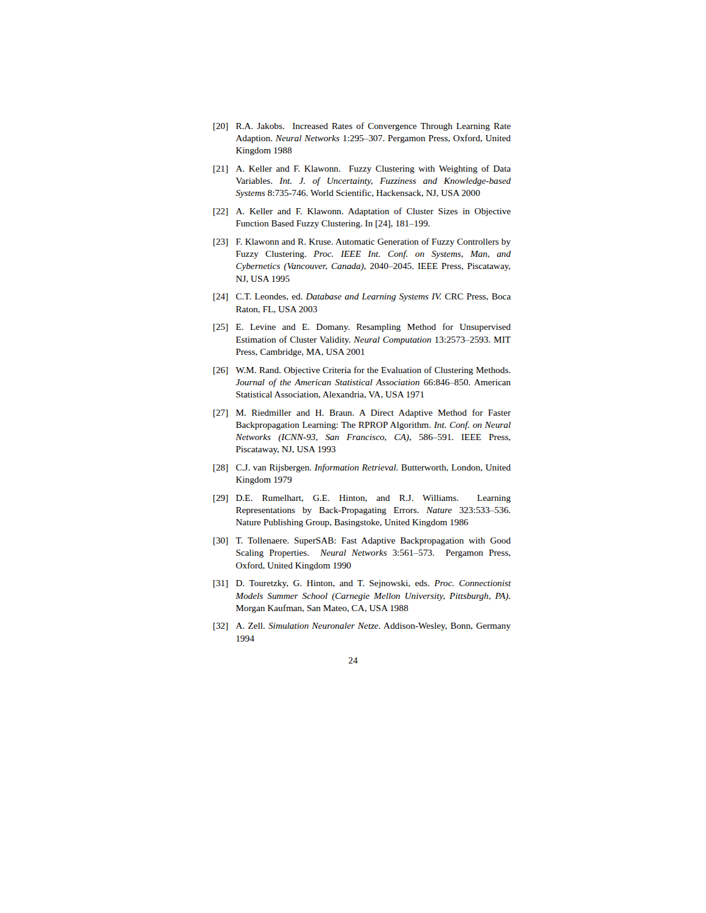[20] R.A. Jakobs. Increased Rates of Convergence Through Learning Rate Adaption. Neural Networks 1:295–307. Pergamon Press, Oxford, United Kingdom 1988
[21] A. Keller and F. Klawonn. Fuzzy Clustering with Weighting of Data Variables. Int. J. of Uncertainty, Fuzziness and Knowledge-based Systems 8:735-746. World Scientific, Hackensack, NJ, USA 2000
[22] A. Keller and F. Klawonn. Adaptation of Cluster Sizes in Objective Function Based Fuzzy Clustering. In [24], 181–199.
[23] F. Klawonn and R. Kruse. Automatic Generation of Fuzzy Controllers by Fuzzy Clustering. Proc. IEEE Int. Conf. on Systems, Man, and Cybernetics (Vancouver, Canada), 2040–2045. IEEE Press, Piscataway, NJ, USA 1995
[24] C.T. Leondes, ed. Database and Learning Systems IV. CRC Press, Boca Raton, FL, USA 2003
[25] E. Levine and E. Domany. Resampling Method for Unsupervised Estimation of Cluster Validity. Neural Computation 13:2573–2593. MIT Press, Cambridge, MA, USA 2001
[26] W.M. Rand. Objective Criteria for the Evaluation of Clustering Methods. Journal of the American Statistical Association 66:846–850. American Statistical Association, Alexandria, VA, USA 1971
[27] M. Riedmiller and H. Braun. A Direct Adaptive Method for Faster Backpropagation Learning: The RPROP Algorithm. Int. Conf. on Neural Networks (ICNN-93, San Francisco, CA), 586–591. IEEE Press, Piscataway, NJ, USA 1993
[28] C.J. van Rijsbergen. Information Retrieval. Butterworth, London, United Kingdom 1979
[29] D.E. Rumelhart, G.E. Hinton, and R.J. Williams. Learning Representations by Back-Propagating Errors. Nature 323:533–536. Nature Publishing Group, Basingstoke, United Kingdom 1986
[30] T. Tollenaere. SuperSAB: Fast Adaptive Backpropagation with Good Scaling Properties. Neural Networks 3:561–573. Pergamon Press, Oxford, United Kingdom 1990
[31] D. Touretzky, G. Hinton, and T. Sejnowski, eds. Proc. Connectionist Models Summer School (Carnegie Mellon University, Pittsburgh, PA). Morgan Kaufman, San Mateo, CA, USA 1988
[32] A. Zell. Simulation Neuronaler Netze. Addison-Wesley, Bonn, Germany 1994
24